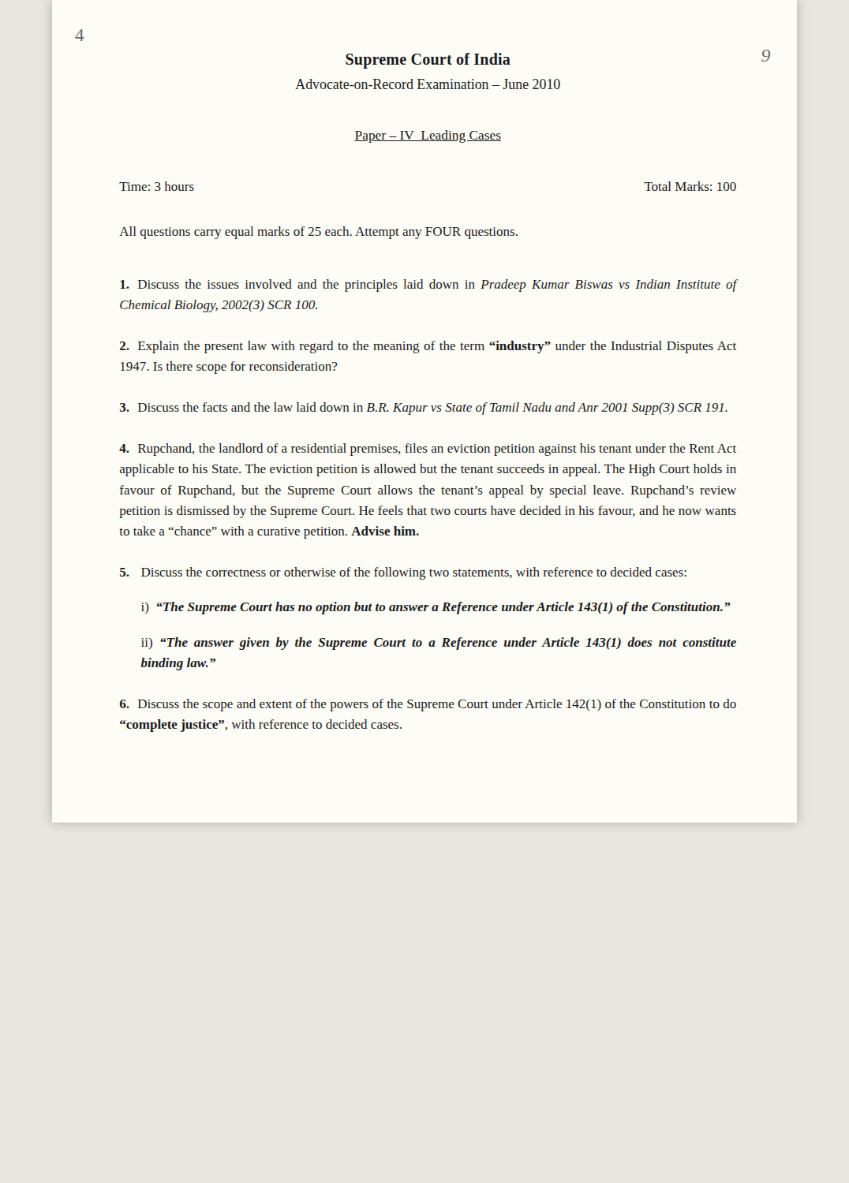4 9
Supreme Court of India
Advocate-on-Record Examination – June 2010
Paper – IV Leading Cases
Time: 3 hours Total Marks: 100
All questions carry equal marks of 25 each. Attempt any FOUR questions.
Discuss the issues involved and the principles laid down in Pradeep Kumar Biswas vs Indian Institute of Chemical Biology, 2002(3) SCR 100.
Explain the present law with regard to the meaning of the term “industry” under the Industrial Disputes Act 1947. Is there scope for reconsideration?
Discuss the facts and the law laid down in B.R. Kapur vs State of Tamil Nadu and Anr 2001 Supp(3) SCR 191.
Rupchand, the landlord of a residential premises, files an eviction petition against his tenant under the Rent Act applicable to his State. The eviction petition is allowed but the tenant succeeds in appeal. The High Court holds in favour of Rupchand, but the Supreme Court allows the tenant’s appeal by special leave. Rupchand’s review petition is dismissed by the Supreme Court. He feels that two courts have decided in his favour, and he now wants to take a “chance” with a curative petition. Advise him.
Discuss the correctness or otherwise of the following two statements, with reference to decided cases:
“The Supreme Court has no option but to answer a Reference under Article 143(1) of the Constitution.”
“The answer given by the Supreme Court to a Reference under Article 143(1) does not constitute binding law.”
Discuss the scope and extent of the powers of the Supreme Court under Article 142(1) of the Constitution to do “complete justice”, with reference to decided cases.